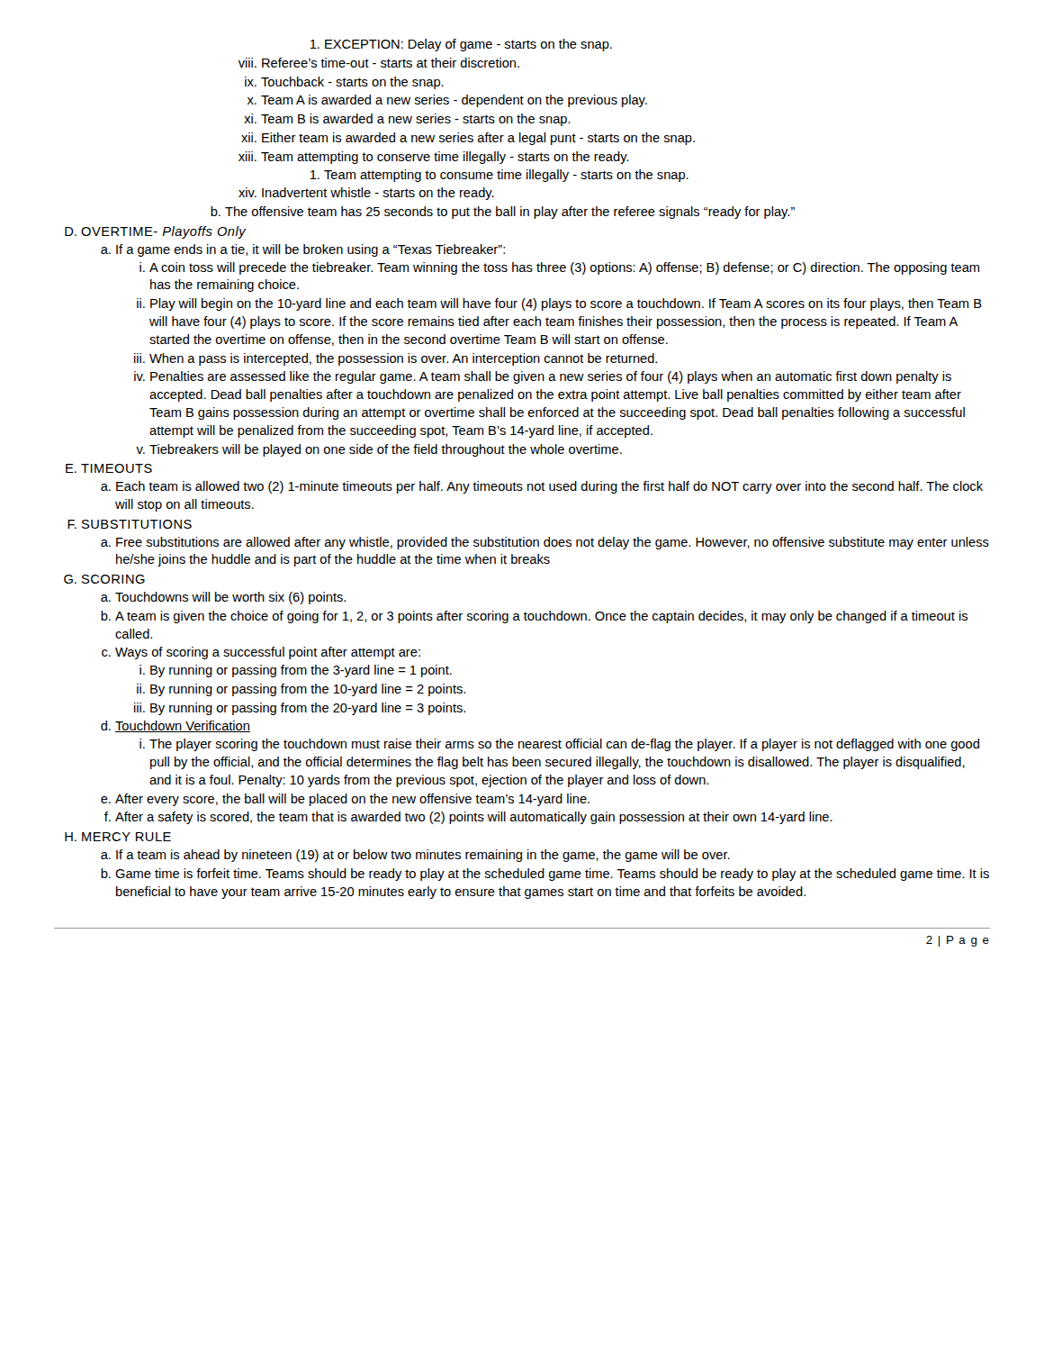EXCEPTION: Delay of game - starts on the snap.
Referee’s time-out - starts at their discretion.
Touchback - starts on the snap.
Team A is awarded a new series - dependent on the previous play.
Team B is awarded a new series - starts on the snap.
Either team is awarded a new series after a legal punt - starts on the snap.
Team attempting to conserve time illegally - starts on the ready.
Team attempting to consume time illegally - starts on the snap.
Inadvertent whistle - starts on the ready.
The offensive team has 25 seconds to put the ball in play after the referee signals “ready for play.”
OVERTIME- Playoffs Only
If a game ends in a tie, it will be broken using a “Texas Tiebreaker”:
A coin toss will precede the tiebreaker. Team winning the toss has three (3) options: A) offense; B) defense; or C) direction. The opposing team has the remaining choice.
Play will begin on the 10-yard line and each team will have four (4) plays to score a touchdown. If Team A scores on its four plays, then Team B will have four (4) plays to score. If the score remains tied after each team finishes their possession, then the process is repeated. If Team A started the overtime on offense, then in the second overtime Team B will start on offense.
When a pass is intercepted, the possession is over. An interception cannot be returned.
Penalties are assessed like the regular game. A team shall be given a new series of four (4) plays when an automatic first down penalty is accepted. Dead ball penalties after a touchdown are penalized on the extra point attempt. Live ball penalties committed by either team after Team B gains possession during an attempt or overtime shall be enforced at the succeeding spot. Dead ball penalties following a successful attempt will be penalized from the succeeding spot, Team B’s 14-yard line, if accepted.
Tiebreakers will be played on one side of the field throughout the whole overtime.
TIMEOUTS
Each team is allowed two (2) 1-minute timeouts per half. Any timeouts not used during the first half do NOT carry over into the second half. The clock will stop on all timeouts.
SUBSTITUTIONS
Free substitutions are allowed after any whistle, provided the substitution does not delay the game. However, no offensive substitute may enter unless he/she joins the huddle and is part of the huddle at the time when it breaks
SCORING
Touchdowns will be worth six (6) points.
A team is given the choice of going for 1, 2, or 3 points after scoring a touchdown. Once the captain decides, it may only be changed if a timeout is called.
Ways of scoring a successful point after attempt are:
By running or passing from the 3-yard line = 1 point.
By running or passing from the 10-yard line = 2 points.
By running or passing from the 20-yard line = 3 points.
Touchdown Verification
The player scoring the touchdown must raise their arms so the nearest official can de-flag the player. If a player is not deflagged with one good pull by the official, and the official determines the flag belt has been secured illegally, the touchdown is disallowed. The player is disqualified, and it is a foul. Penalty: 10 yards from the previous spot, ejection of the player and loss of down.
After every score, the ball will be placed on the new offensive team’s 14-yard line.
After a safety is scored, the team that is awarded two (2) points will automatically gain possession at their own 14-yard line.
MERCY RULE
If a team is ahead by nineteen (19) at or below two minutes remaining in the game, the game will be over.
Game time is forfeit time. Teams should be ready to play at the scheduled game time. Teams should be ready to play at the scheduled game time. It is beneficial to have your team arrive 15-20 minutes early to ensure that games start on time and that forfeits be avoided.
2 | P a g e